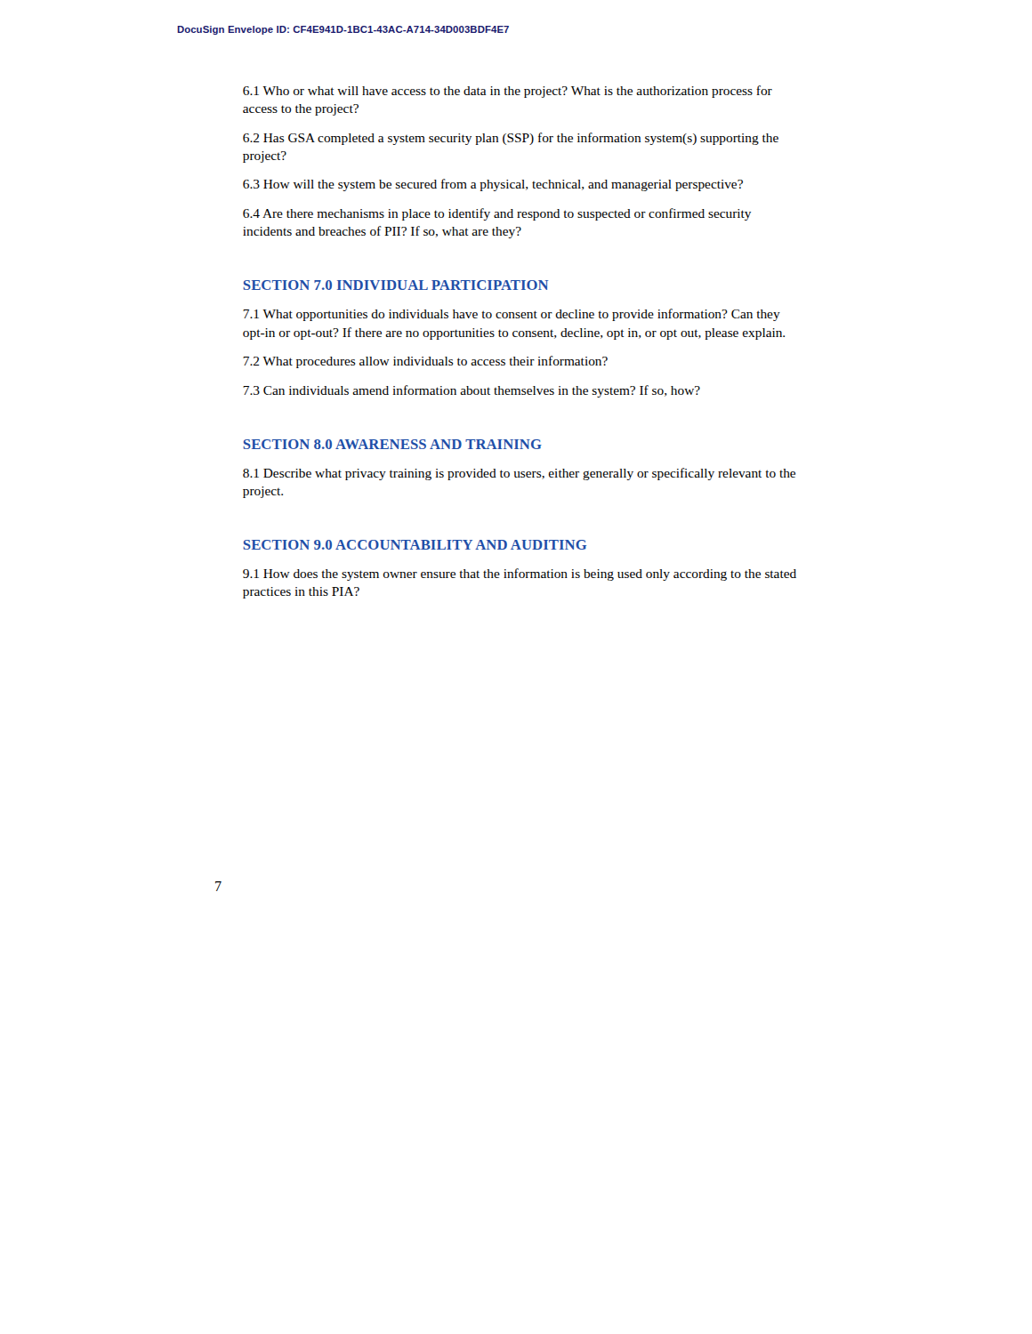DocuSign Envelope ID: CF4E941D-1BC1-43AC-A714-34D003BDF4E7
6.1 Who or what will have access to the data in the project? What is the authorization process for access to the project?
6.2 Has GSA completed a system security plan (SSP) for the information system(s) supporting the project?
6.3 How will the system be secured from a physical, technical, and managerial perspective?
6.4 Are there mechanisms in place to identify and respond to suspected or confirmed security incidents and breaches of PII? If so, what are they?
SECTION 7.0 INDIVIDUAL PARTICIPATION
7.1 What opportunities do individuals have to consent or decline to provide information? Can they opt-in or opt-out? If there are no opportunities to consent, decline, opt in, or opt out, please explain.
7.2 What procedures allow individuals to access their information?
7.3 Can individuals amend information about themselves in the system? If so, how?
SECTION 8.0 AWARENESS AND TRAINING
8.1 Describe what privacy training is provided to users, either generally or specifically relevant to the project.
SECTION 9.0 ACCOUNTABILITY AND AUDITING
9.1 How does the system owner ensure that the information is being used only according to the stated practices in this PIA?
7